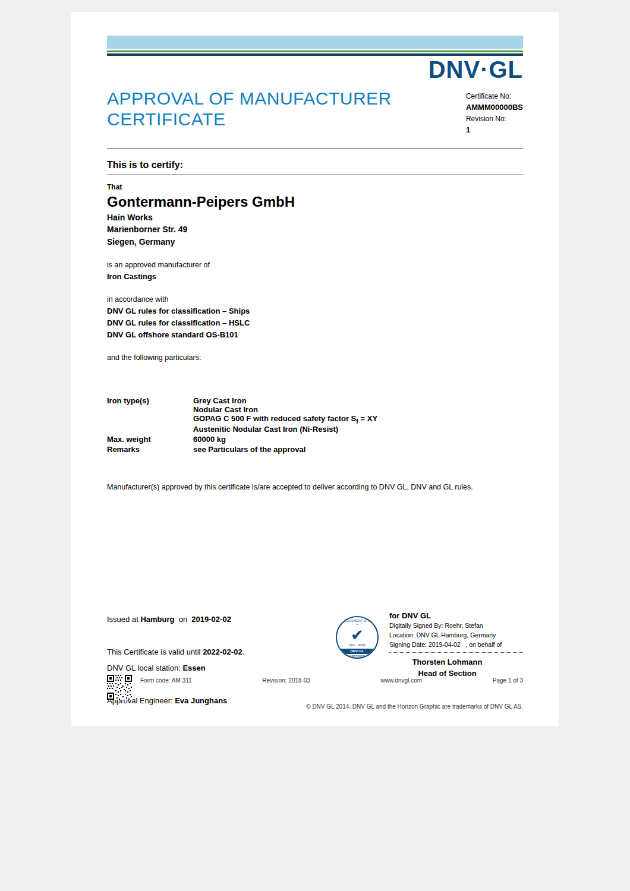DNV·GL
Approval of Manufacturer
Certificate
Certificate No:
AMMM00000BS
Revision No:
1
This is to certify:
That
Gontermann-Peipers GmbH
Hain Works
Marienborner Str. 49
Siegen, Germany
is an approved manufacturer of
Iron Castings
in accordance with
DNV GL rules for classification – Ships
DNV GL rules for classification – HSLC
DNV GL offshore standard OS-B101
and the following particulars:
| Iron type(s) | Grey Cast Iron Nodular Cast Iron GOPAG C 500 F with reduced safety factor S f = XY Austenitic Nodular Cast Iron (Ni-Resist) |
| Max. weight | 60000 kg |
| Remarks | see Particulars of the approval |
Manufacturer(s) approved by this certificate is/are accepted to deliver according to DNV GL, DNV and GL rules.
Issued at Hamburg on 2019-02-02
This Certificate is valid until 2022-02-02.
DNV GL local station: Essen
Approval Engineer: Eva Junghans
• MANAGEMENT SYSTEM •
✔
ISO 9001
DNV·GL
• CERTIFIED •
for DNV GL
Digitally Signed By: Roehr, Stefan
Location: DNV GL Hamburg, Germany
Signing Date: 2019-04-02 , on behalf of
Thorsten Lohmann
Head of Section
Form code: AM 311 Revision: 2018-03 www.dnvgl.com Page 1 of 3
© DNV GL 2014. DNV GL and the Horizon Graphic are trademarks of DNV GL AS.